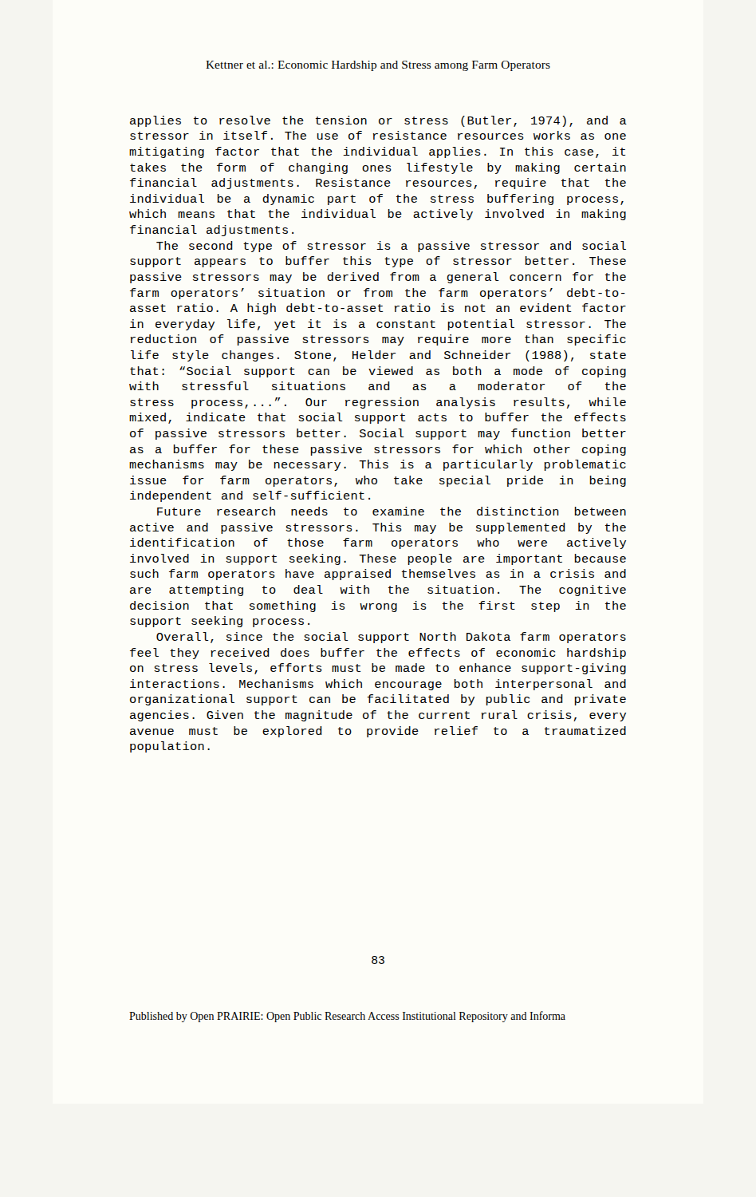Kettner et al.: Economic Hardship and Stress among Farm Operators
applies to resolve the tension or stress (Butler, 1974), and a stressor in itself. The use of resistance resources works as one mitigating factor that the individual applies. In this case, it takes the form of changing ones lifestyle by making certain financial adjustments. Resistance resources, require that the individual be a dynamic part of the stress buffering process, which means that the individual be actively involved in making financial adjustments.
The second type of stressor is a passive stressor and social support appears to buffer this type of stressor better. These passive stressors may be derived from a general concern for the farm operators’ situation or from the farm operators’ debt-to-asset ratio. A high debt-to-asset ratio is not an evident factor in everyday life, yet it is a constant potential stressor. The reduction of passive stressors may require more than specific life style changes. Stone, Helder and Schneider (1988), state that: “Social support can be viewed as both a mode of coping with stressful situations and as a moderator of the stress process,...”. Our regression analysis results, while mixed, indicate that social support acts to buffer the effects of passive stressors better. Social support may function better as a buffer for these passive stressors for which other coping mechanisms may be necessary. This is a particularly problematic issue for farm operators, who take special pride in being independent and self-sufficient.
Future research needs to examine the distinction between active and passive stressors. This may be supplemented by the identification of those farm operators who were actively involved in support seeking. These people are important because such farm operators have appraised themselves as in a crisis and are attempting to deal with the situation. The cognitive decision that something is wrong is the first step in the support seeking process.
Overall, since the social support North Dakota farm operators feel they received does buffer the effects of economic hardship on stress levels, efforts must be made to enhance support-giving interactions. Mechanisms which encourage both interpersonal and organizational support can be facilitated by public and private agencies. Given the magnitude of the current rural crisis, every avenue must be explored to provide relief to a traumatized population.
83
Published by Open PRAIRIE: Open Public Research Access Institutional Repository and Informa